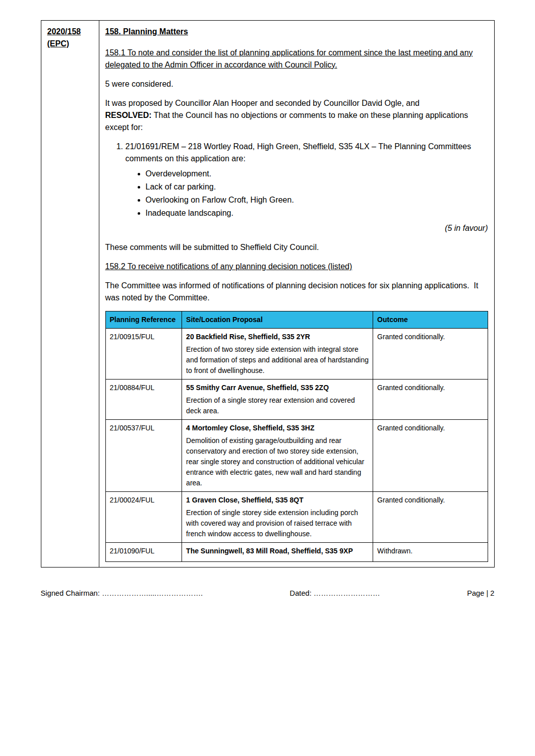| 2020/158 (EPC) | 158. Planning Matters 158.1 To note and consider the list of planning applications for comment since the last meeting and any delegated to the Admin Officer in accordance with Council Policy. 5 were considered. It was proposed by Councillor Alan Hooper and seconded by Councillor David Ogle, and RESOLVED: That the Council has no objections or comments to make on these planning applications except for: 21/01691/REM – 218 Wortley Road, High Green, Sheffield, S35 4LX – The Planning Committees comments on this application are: Overdevelopment. Lack of car parking. Overlooking on Farlow Croft, High Green. Inadequate landscaping. (5 in favour) These comments will be submitted to Sheffield City Council. 158.2 To receive notifications of any planning decision notices (listed) The Committee was informed of notifications of planning decision notices for six planning applications. It was noted by the Committee. / Planning Reference / Site/Location Proposal / Outcome / / --- / --- / --- / / 21/00915/FUL / 20 Backfield Rise, Sheffield, S35 2YR Erection of two storey side extension with integral store and formation of steps and additional area of hardstanding to front of dwellinghouse. / Granted conditionally. / / 21/00884/FUL / 55 Smithy Carr Avenue, Sheffield, S35 2ZQ Erection of a single storey rear extension and covered deck area. / Granted conditionally. / / 21/00537/FUL / 4 Mortomley Close, Sheffield, S35 3HZ Demolition of existing garage/outbuilding and rear conservatory and erection of two storey side extension, rear single storey and construction of additional vehicular entrance with electric gates, new wall and hard standing area. / Granted conditionally. / / 21/00024/FUL / 1 Graven Close, Sheffield, S35 8QT Erection of single storey side extension including porch with covered way and provision of raised terrace with french window access to dwellinghouse. / Granted conditionally. / / 21/01090/FUL / The Sunningwell, 83 Mill Road, Sheffield, S35 9XP / Withdrawn. / |
Signed Chairman: ……………….....………………. Dated: ……………………… Page | 2